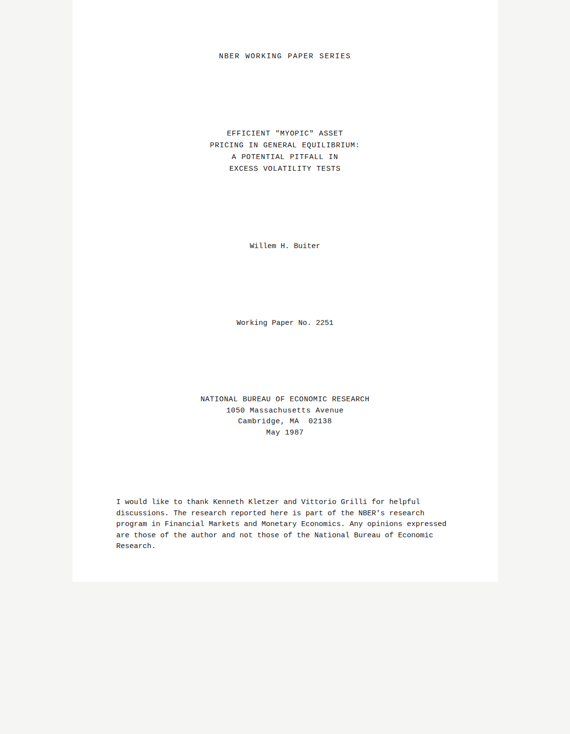NBER WORKING PAPER SERIES
EFFICIENT "MYOPIC" ASSET
PRICING IN GENERAL EQUILIBRIUM:
A POTENTIAL PITFALL IN
EXCESS VOLATILITY TESTS
Willem H. Buiter
Working Paper No. 2251
NATIONAL BUREAU OF ECONOMIC RESEARCH
1050 Massachusetts Avenue
Cambridge, MA 02138
May 1987
I would like to thank Kenneth Kletzer and Vittorio Grilli for helpful discussions. The research reported here is part of the NBER's research program in Financial Markets and Monetary Economics. Any opinions expressed are those of the author and not those of the National Bureau of Economic Research.